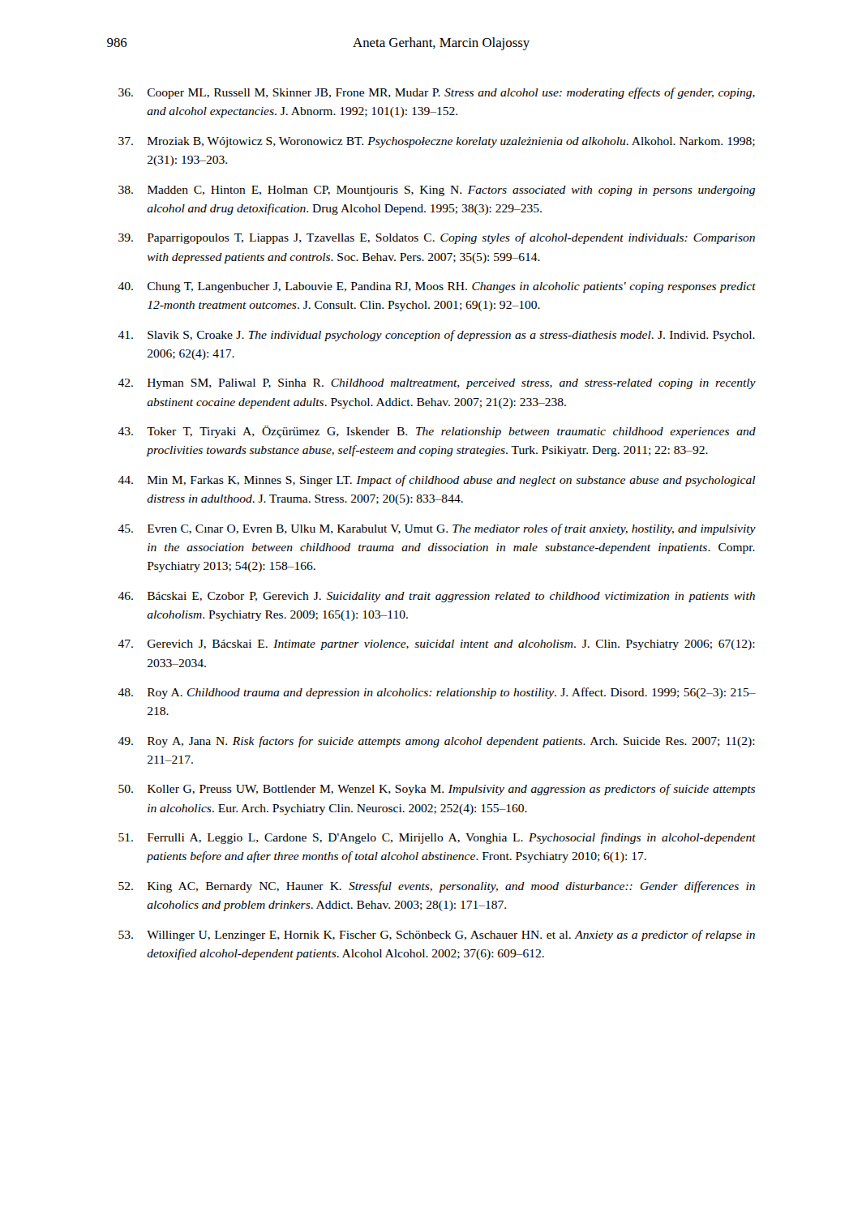986 Aneta Gerhant, Marcin Olajossy
Cooper ML, Russell M, Skinner JB, Frone MR, Mudar P. Stress and alcohol use: moderating effects of gender, coping, and alcohol expectancies. J. Abnorm. 1992; 101(1): 139–152.
Mroziak B, Wójtowicz S, Woronowicz BT. Psychospołeczne korelaty uzależnienia od alkoholu. Alkohol. Narkom. 1998; 2(31): 193–203.
Madden C, Hinton E, Holman CP, Mountjouris S, King N. Factors associated with coping in persons undergoing alcohol and drug detoxification. Drug Alcohol Depend. 1995; 38(3): 229–235.
Paparrigopoulos T, Liappas J, Tzavellas E, Soldatos C. Coping styles of alcohol-dependent individuals: Comparison with depressed patients and controls. Soc. Behav. Pers. 2007; 35(5): 599–614.
Chung T, Langenbucher J, Labouvie E, Pandina RJ, Moos RH. Changes in alcoholic patients' coping responses predict 12-month treatment outcomes. J. Consult. Clin. Psychol. 2001; 69(1): 92–100.
Slavik S, Croake J. The individual psychology conception of depression as a stress-diathesis model. J. Individ. Psychol. 2006; 62(4): 417.
Hyman SM, Paliwal P, Sinha R. Childhood maltreatment, perceived stress, and stress-related coping in recently abstinent cocaine dependent adults. Psychol. Addict. Behav. 2007; 21(2): 233–238.
Toker T, Tiryaki A, Özçürümez G, Iskender B. The relationship between traumatic childhood experiences and proclivities towards substance abuse, self-esteem and coping strategies. Turk. Psikiyatr. Derg. 2011; 22: 83–92.
Min M, Farkas K, Minnes S, Singer LT. Impact of childhood abuse and neglect on substance abuse and psychological distress in adulthood. J. Trauma. Stress. 2007; 20(5): 833–844.
Evren C, Cınar O, Evren B, Ulku M, Karabulut V, Umut G. The mediator roles of trait anxiety, hostility, and impulsivity in the association between childhood trauma and dissociation in male substance-dependent inpatients. Compr. Psychiatry 2013; 54(2): 158–166.
Bácskai E, Czobor P, Gerevich J. Suicidality and trait aggression related to childhood victimization in patients with alcoholism. Psychiatry Res. 2009; 165(1): 103–110.
Gerevich J, Bácskai E. Intimate partner violence, suicidal intent and alcoholism. J. Clin. Psychiatry 2006; 67(12): 2033–2034.
Roy A. Childhood trauma and depression in alcoholics: relationship to hostility. J. Affect. Disord. 1999; 56(2–3): 215–218.
Roy A, Jana N. Risk factors for suicide attempts among alcohol dependent patients. Arch. Suicide Res. 2007; 11(2): 211–217.
Koller G, Preuss UW, Bottlender M, Wenzel K, Soyka M. Impulsivity and aggression as predictors of suicide attempts in alcoholics. Eur. Arch. Psychiatry Clin. Neurosci. 2002; 252(4): 155–160.
Ferrulli A, Leggio L, Cardone S, D'Angelo C, Mirijello A, Vonghia L. Psychosocial findings in alcohol-dependent patients before and after three months of total alcohol abstinence. Front. Psychiatry 2010; 6(1): 17.
King AC, Bernardy NC, Hauner K. Stressful events, personality, and mood disturbance:: Gender differences in alcoholics and problem drinkers. Addict. Behav. 2003; 28(1): 171–187.
Willinger U, Lenzinger E, Hornik K, Fischer G, Schönbeck G, Aschauer HN. et al. Anxiety as a predictor of relapse in detoxified alcohol-dependent patients. Alcohol Alcohol. 2002; 37(6): 609–612.